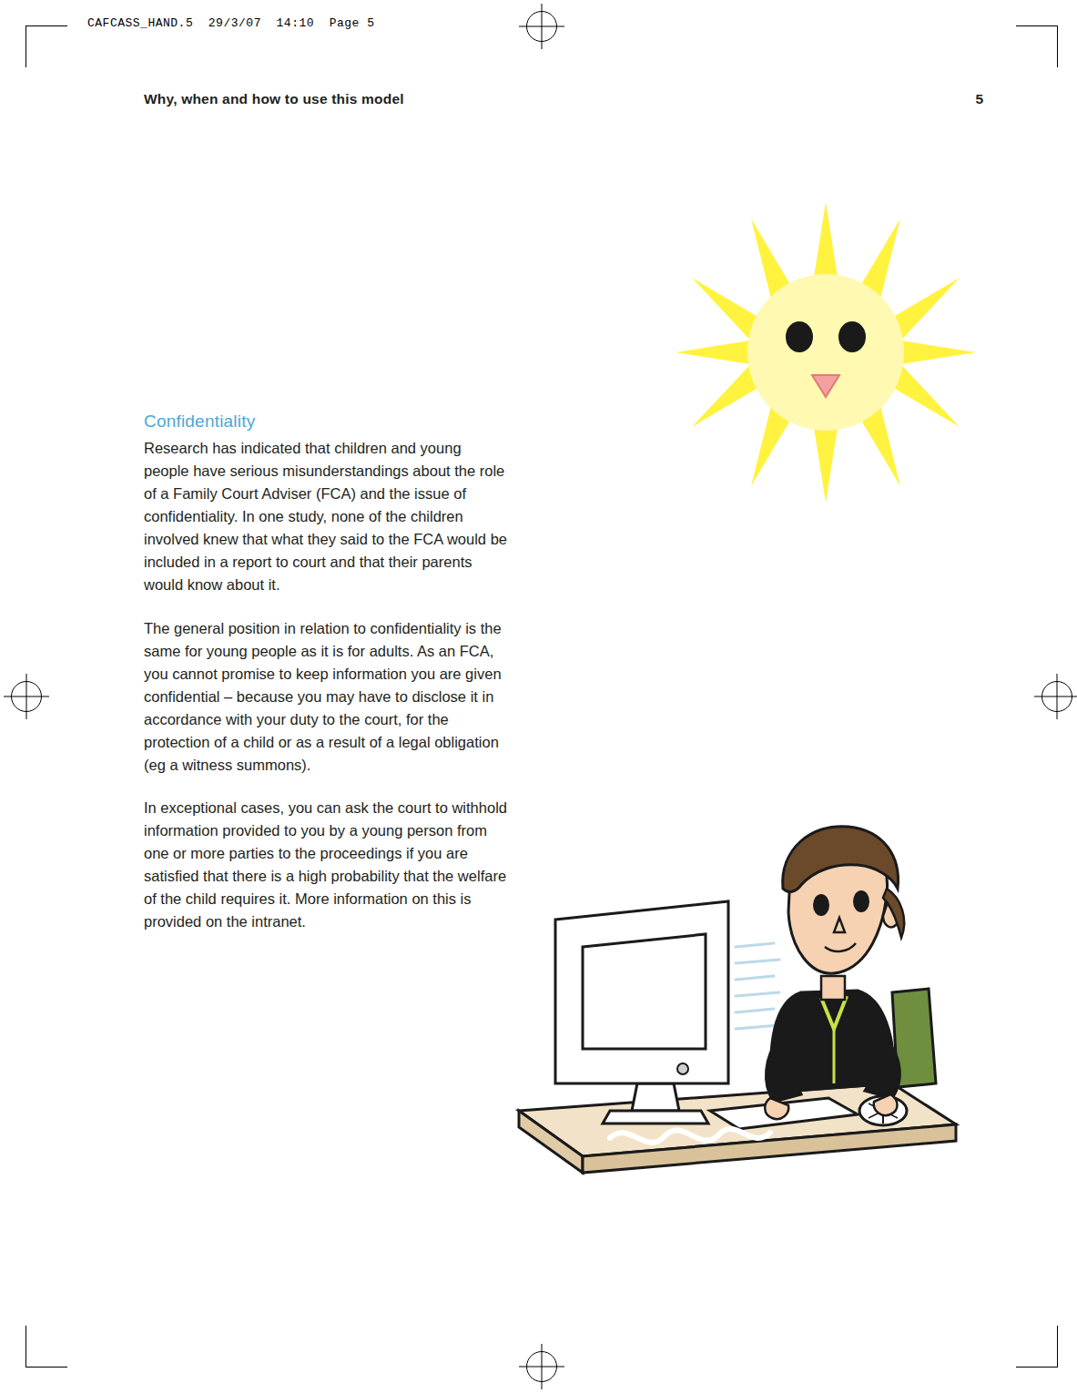CAFCASS_HAND.5 29/3/07 14:10 Page 5
Why, when and how to use this model
5
Confidentiality
Research has indicated that children and young people have serious misunderstandings about the role of a Family Court Adviser (FCA) and the issue of confidentiality. In one study, none of the children involved knew that what they said to the FCA would be included in a report to court and that their parents would know about it.
The general position in relation to confidentiality is the same for young people as it is for adults. As an FCA, you cannot promise to keep information you are given confidential – because you may have to disclose it in accordance with your duty to the court, for the protection of a child or as a result of a legal obligation (eg a witness summons).
In exceptional cases, you can ask the court to withhold information provided to you by a young person from one or more parties to the proceedings if you are satisfied that there is a high probability that the welfare of the child requires it. More information on this is provided on the intranet.